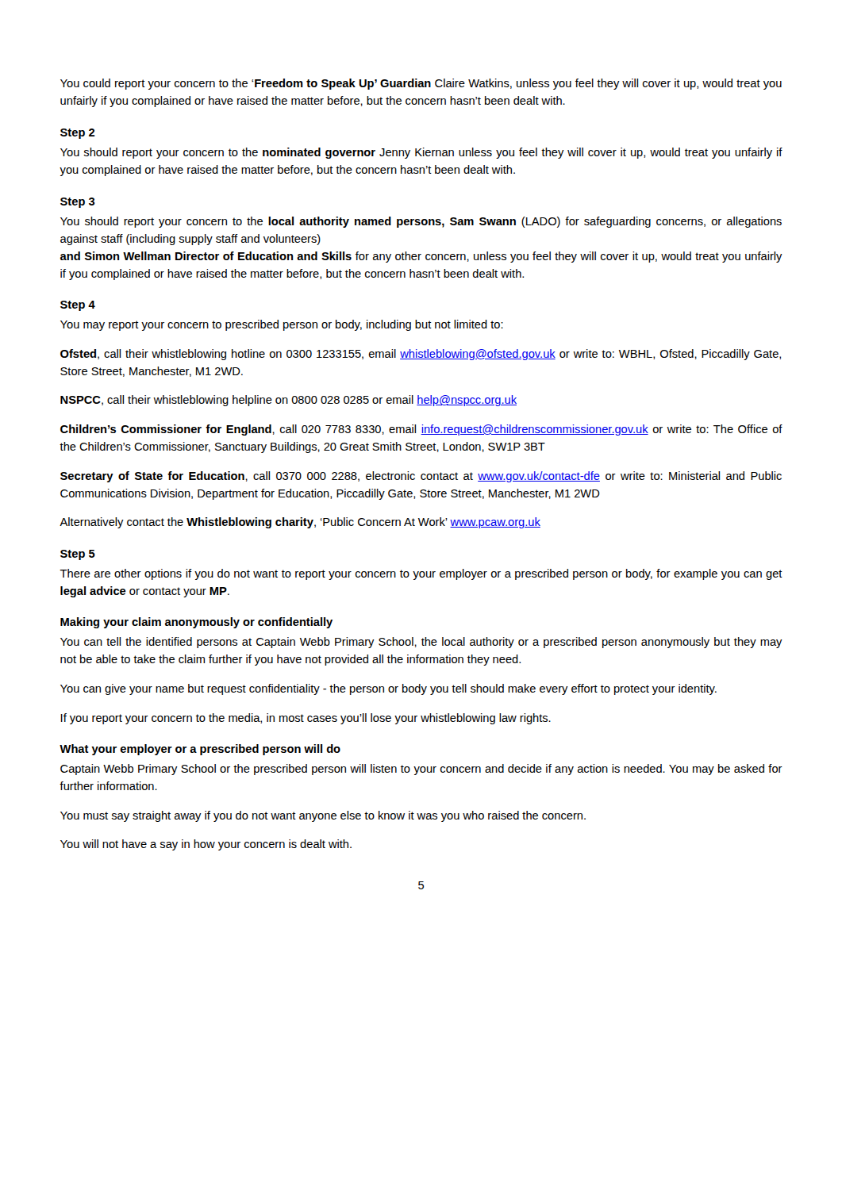You could report your concern to the ‘Freedom to Speak Up’ Guardian Claire Watkins, unless you feel they will cover it up, would treat you unfairly if you complained or have raised the matter before, but the concern hasn’t been dealt with.
Step 2
You should report your concern to the nominated governor Jenny Kiernan unless you feel they will cover it up, would treat you unfairly if you complained or have raised the matter before, but the concern hasn’t been dealt with.
Step 3
You should report your concern to the local authority named persons, Sam Swann (LADO) for safeguarding concerns, or allegations against staff (including supply staff and volunteers)
and Simon Wellman Director of Education and Skills for any other concern, unless you feel they will cover it up, would treat you unfairly if you complained or have raised the matter before, but the concern hasn’t been dealt with.
Step 4
You may report your concern to prescribed person or body, including but not limited to:
Ofsted, call their whistleblowing hotline on 0300 1233155, email whistleblowing@ofsted.gov.uk or write to: WBHL, Ofsted, Piccadilly Gate, Store Street, Manchester, M1 2WD.
NSPCC, call their whistleblowing helpline on 0800 028 0285 or email help@nspcc.org.uk
Children’s Commissioner for England, call 020 7783 8330, email info.request@childrenscommissioner.gov.uk or write to: The Office of the Children’s Commissioner, Sanctuary Buildings, 20 Great Smith Street, London, SW1P 3BT
Secretary of State for Education, call 0370 000 2288, electronic contact at www.gov.uk/contact-dfe or write to: Ministerial and Public Communications Division, Department for Education, Piccadilly Gate, Store Street, Manchester, M1 2WD
Alternatively contact the Whistleblowing charity, ‘Public Concern At Work’ www.pcaw.org.uk
Step 5
There are other options if you do not want to report your concern to your employer or a prescribed person or body, for example you can get legal advice or contact your MP.
Making your claim anonymously or confidentially
You can tell the identified persons at Captain Webb Primary School, the local authority or a prescribed person anonymously but they may not be able to take the claim further if you have not provided all the information they need.
You can give your name but request confidentiality - the person or body you tell should make every effort to protect your identity.
If you report your concern to the media, in most cases you’ll lose your whistleblowing law rights.
What your employer or a prescribed person will do
Captain Webb Primary School or the prescribed person will listen to your concern and decide if any action is needed. You may be asked for further information.
You must say straight away if you do not want anyone else to know it was you who raised the concern.
You will not have a say in how your concern is dealt with.
5